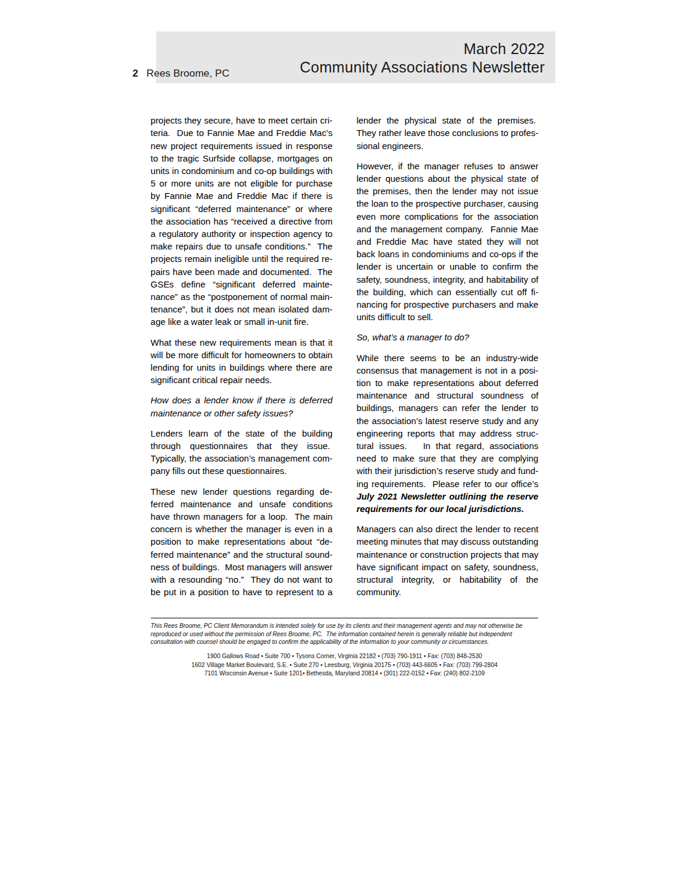2 Rees Broome, PC
March 2022
Community Associations Newsletter
projects they secure, have to meet certain criteria. Due to Fannie Mae and Freddie Mac’s new project requirements issued in response to the tragic Surfside collapse, mortgages on units in condominium and co-op buildings with 5 or more units are not eligible for purchase by Fannie Mae and Freddie Mac if there is significant “deferred maintenance” or where the association has “received a directive from a regulatory authority or inspection agency to make repairs due to unsafe conditions.” The projects remain ineligible until the required repairs have been made and documented. The GSEs define “significant deferred maintenance” as the “postponement of normal maintenance”, but it does not mean isolated damage like a water leak or small in-unit fire.
What these new requirements mean is that it will be more difficult for homeowners to obtain lending for units in buildings where there are significant critical repair needs.
How does a lender know if there is deferred maintenance or other safety issues?
Lenders learn of the state of the building through questionnaires that they issue. Typically, the association’s management company fills out these questionnaires.
These new lender questions regarding deferred maintenance and unsafe conditions have thrown managers for a loop. The main concern is whether the manager is even in a position to make representations about “deferred maintenance” and the structural soundness of buildings. Most managers will answer with a resounding “no.” They do not want to be put in a position to have to represent to a lender the physical state of the premises. They rather leave those conclusions to professional engineers.
However, if the manager refuses to answer lender questions about the physical state of the premises, then the lender may not issue the loan to the prospective purchaser, causing even more complications for the association and the management company. Fannie Mae and Freddie Mac have stated they will not back loans in condominiums and co-ops if the lender is uncertain or unable to confirm the safety, soundness, integrity, and habitability of the building, which can essentially cut off financing for prospective purchasers and make units difficult to sell.
So, what’s a manager to do?
While there seems to be an industry-wide consensus that management is not in a position to make representations about deferred maintenance and structural soundness of buildings, managers can refer the lender to the association’s latest reserve study and any engineering reports that may address structural issues. In that regard, associations need to make sure that they are complying with their jurisdiction’s reserve study and funding requirements. Please refer to our office’s July 2021 Newsletter outlining the reserve requirements for our local jurisdictions.
Managers can also direct the lender to recent meeting minutes that may discuss outstanding maintenance or construction projects that may have significant impact on safety, soundness, structural integrity, or habitability of the community.
This Rees Broome, PC Client Memorandum is intended solely for use by its clients and their management agents and may not otherwise be reproduced or used without the permission of Rees Broome, PC. The information contained herein is generally reliable but independent consultation with counsel should be engaged to confirm the applicability of the information to your community or circumstances.
1900 Gallows Road • Suite 700 • Tysons Corner, Virginia 22182 • (703) 790-1911 • Fax: (703) 848-2530
1602 Village Market Boulevard, S.E. • Suite 270 • Leesburg, Virginia 20175 • (703) 443-6605 • Fax: (703) 799-2804
7101 Wisconsin Avenue • Suite 1201• Bethesda, Maryland 20814 • (301) 222-0152 • Fax: (240) 802-2109